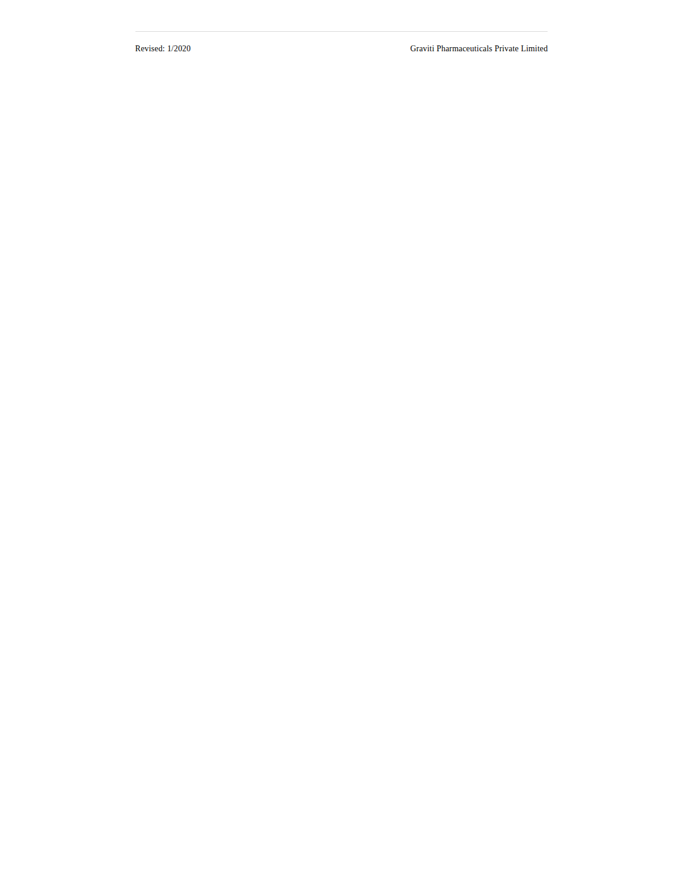Revised: 1/2020
Graviti Pharmaceuticals Private Limited